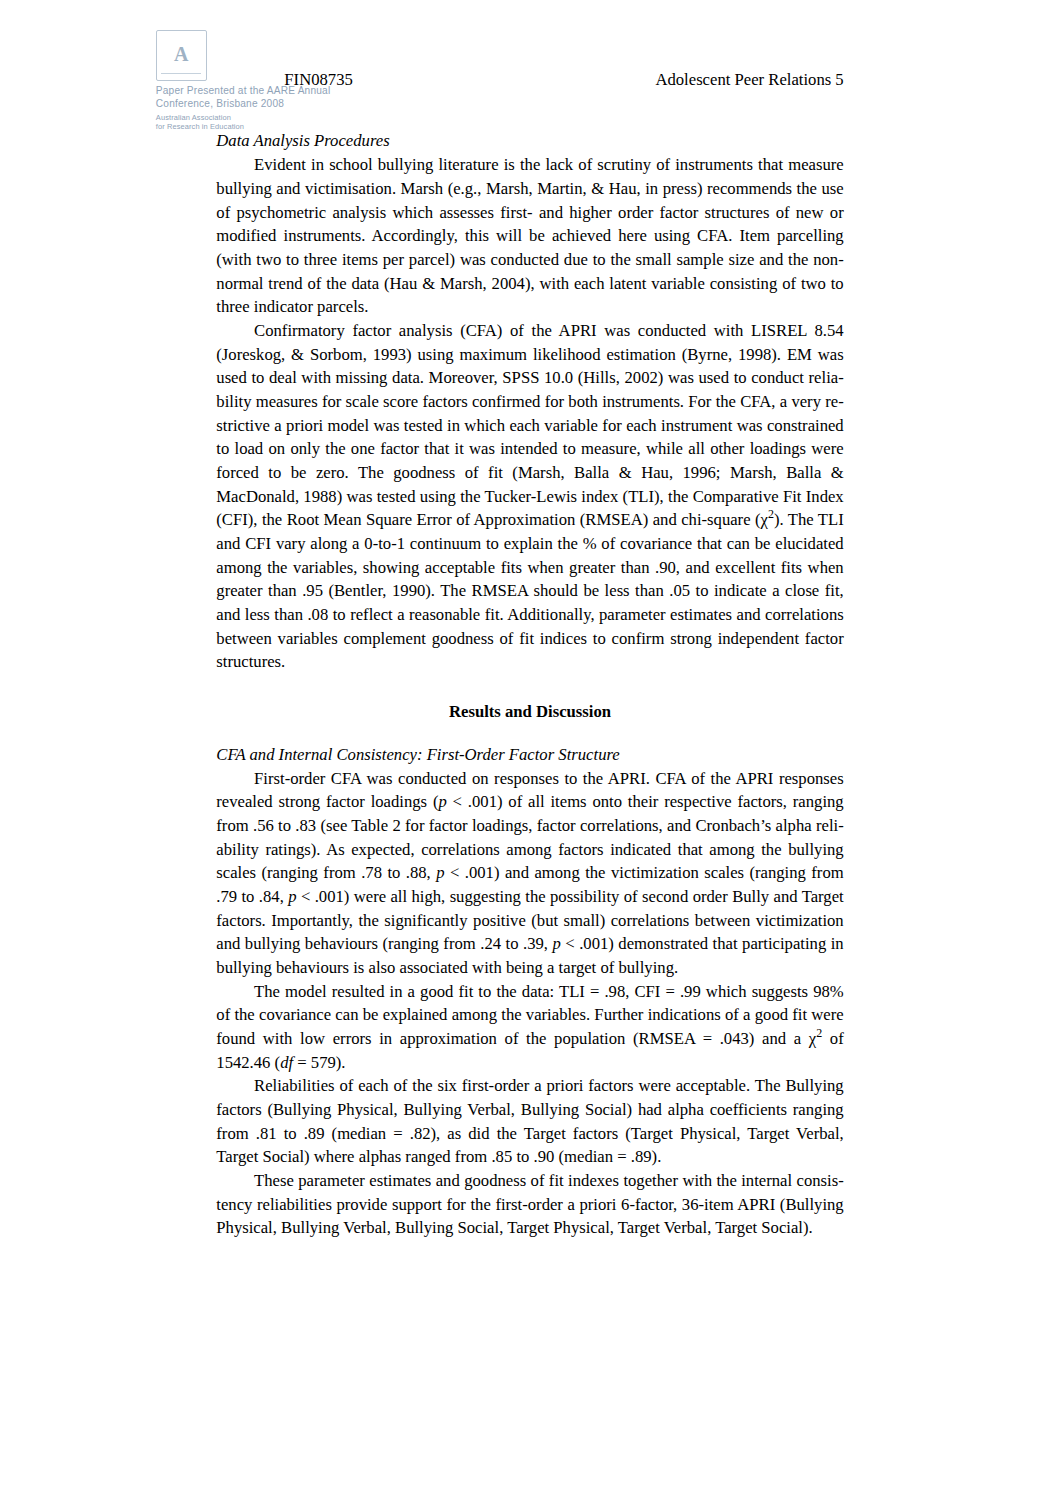Paper Presented at the AARE Annual
Conference, Brisbane 2008
Australian Association
for Research in Education
FIN08735
Adolescent Peer Relations 5
Data Analysis Procedures
Evident in school bullying literature is the lack of scrutiny of instruments that measure bullying and victimisation. Marsh (e.g., Marsh, Martin, & Hau, in press) recommends the use of psychometric analysis which assesses first- and higher order factor structures of new or modified instruments. Accordingly, this will be achieved here using CFA. Item parcelling (with two to three items per parcel) was conducted due to the small sample size and the non-normal trend of the data (Hau & Marsh, 2004), with each latent variable consisting of two to three indicator parcels.
Confirmatory factor analysis (CFA) of the APRI was conducted with LISREL 8.54 (Joreskog, & Sorbom, 1993) using maximum likelihood estimation (Byrne, 1998). EM was used to deal with missing data. Moreover, SPSS 10.0 (Hills, 2002) was used to conduct reliability measures for scale score factors confirmed for both instruments. For the CFA, a very restrictive a priori model was tested in which each variable for each instrument was constrained to load on only the one factor that it was intended to measure, while all other loadings were forced to be zero. The goodness of fit (Marsh, Balla & Hau, 1996; Marsh, Balla & MacDonald, 1988) was tested using the Tucker-Lewis index (TLI), the Comparative Fit Index (CFI), the Root Mean Square Error of Approximation (RMSEA) and chi-square (χ2). The TLI and CFI vary along a 0-to-1 continuum to explain the % of covariance that can be elucidated among the variables, showing acceptable fits when greater than .90, and excellent fits when greater than .95 (Bentler, 1990). The RMSEA should be less than .05 to indicate a close fit, and less than .08 to reflect a reasonable fit. Additionally, parameter estimates and correlations between variables complement goodness of fit indices to confirm strong independent factor structures.
Results and Discussion
CFA and Internal Consistency: First-Order Factor Structure
First-order CFA was conducted on responses to the APRI. CFA of the APRI responses revealed strong factor loadings (p < .001) of all items onto their respective factors, ranging from .56 to .83 (see Table 2 for factor loadings, factor correlations, and Cronbach’s alpha reliability ratings). As expected, correlations among factors indicated that among the bullying scales (ranging from .78 to .88, p < .001) and among the victimization scales (ranging from .79 to .84, p < .001) were all high, suggesting the possibility of second order Bully and Target factors. Importantly, the significantly positive (but small) correlations between victimization and bullying behaviours (ranging from .24 to .39, p < .001) demonstrated that participating in bullying behaviours is also associated with being a target of bullying.
The model resulted in a good fit to the data: TLI = .98, CFI = .99 which suggests 98% of the covariance can be explained among the variables. Further indications of a good fit were found with low errors in approximation of the population (RMSEA = .043) and a χ2 of 1542.46 (df = 579).
Reliabilities of each of the six first-order a priori factors were acceptable. The Bullying factors (Bullying Physical, Bullying Verbal, Bullying Social) had alpha coefficients ranging from .81 to .89 (median = .82), as did the Target factors (Target Physical, Target Verbal, Target Social) where alphas ranged from .85 to .90 (median = .89).
These parameter estimates and goodness of fit indexes together with the internal consistency reliabilities provide support for the first-order a priori 6-factor, 36-item APRI (Bullying Physical, Bullying Verbal, Bullying Social, Target Physical, Target Verbal, Target Social).